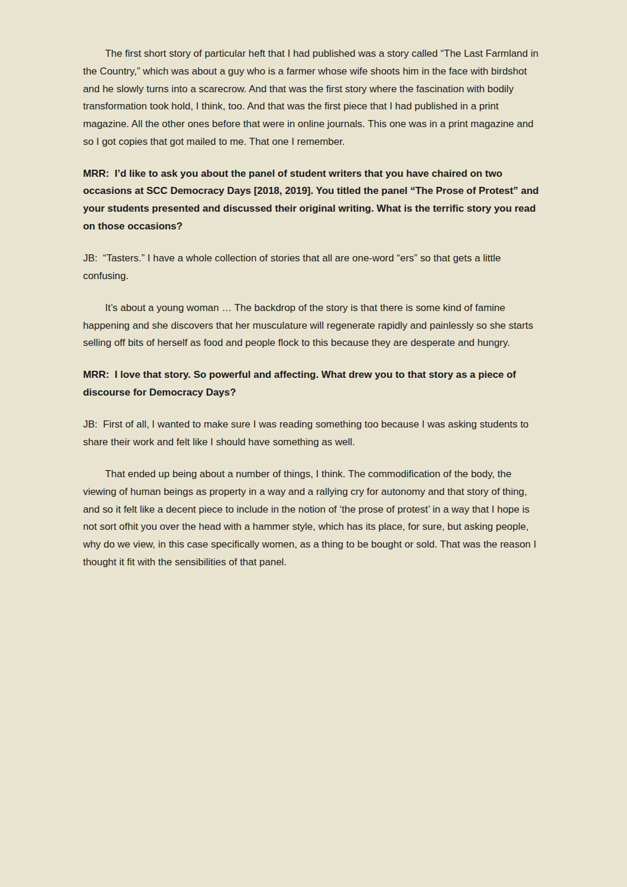The first short story of particular heft that I had published was a story called “The Last Farmland in the Country,” which was about a guy who is a farmer whose wife shoots him in the face with birdshot and he slowly turns into a scarecrow. And that was the first story where the fascination with bodily transformation took hold, I think, too. And that was the first piece that I had published in a print magazine. All the other ones before that were in online journals. This one was in a print magazine and so I got copies that got mailed to me. That one I remember.
MRR: I’d like to ask you about the panel of student writers that you have chaired on two occasions at SCC Democracy Days [2018, 2019]. You titled the panel “The Prose of Protest” and your students presented and discussed their original writing. What is the terrific story you read on those occasions?
JB: “Tasters.” I have a whole collection of stories that all are one-word “ers” so that gets a little confusing.
It’s about a young woman … The backdrop of the story is that there is some kind of famine happening and she discovers that her musculature will regenerate rapidly and painlessly so she starts selling off bits of herself as food and people flock to this because they are desperate and hungry.
MRR: I love that story. So powerful and affecting. What drew you to that story as a piece of discourse for Democracy Days?
JB: First of all, I wanted to make sure I was reading something too because I was asking students to share their work and felt like I should have something as well.
That ended up being about a number of things, I think. The commodification of the body, the viewing of human beings as property in a way and a rallying cry for autonomy and that story of thing, and so it felt like a decent piece to include in the notion of ‘the prose of protest’ in a way that I hope is not sort ofhit you over the head with a hammer style, which has its place, for sure, but asking people, why do we view, in this case specifically women, as a thing to be bought or sold. That was the reason I thought it fit with the sensibilities of that panel.